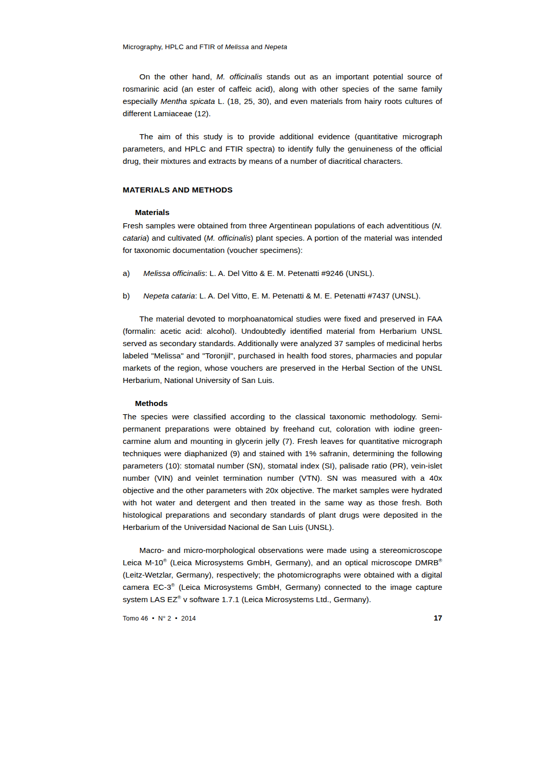Micrography, HPLC and FTIR of Melissa and Nepeta
On the other hand, M. officinalis stands out as an important potential source of rosmarinic acid (an ester of caffeic acid), along with other species of the same family especially Mentha spicata L. (18, 25, 30), and even materials from hairy roots cultures of different Lamiaceae (12).
The aim of this study is to provide additional evidence (quantitative micrograph parameters, and HPLC and FTIR spectra) to identify fully the genuineness of the official drug, their mixtures and extracts by means of a number of diacritical characters.
Materials and Methods
Materials
Fresh samples were obtained from three Argentinean populations of each adventitious (N. cataria) and cultivated (M. officinalis) plant species. A portion of the material was intended for taxonomic documentation (voucher specimens):
a) Melissa officinalis: L. A. Del Vitto & E. M. Petenatti #9246 (UNSL).
b) Nepeta cataria: L. A. Del Vitto, E. M. Petenatti & M. E. Petenatti #7437 (UNSL).
The material devoted to morphoanatomical studies were fixed and preserved in FAA (formalin: acetic acid: alcohol). Undoubtedly identified material from Herbarium UNSL served as secondary standards. Additionally were analyzed 37 samples of medicinal herbs labeled "Melissa" and "Toronjil", purchased in health food stores, pharmacies and popular markets of the region, whose vouchers are preserved in the Herbal Section of the UNSL Herbarium, National University of San Luis.
Methods
The species were classified according to the classical taxonomic methodology. Semi-permanent preparations were obtained by freehand cut, coloration with iodine green-carmine alum and mounting in glycerin jelly (7). Fresh leaves for quantitative micrograph techniques were diaphanized (9) and stained with 1% safranin, determining the following parameters (10): stomatal number (SN), stomatal index (SI), palisade ratio (PR), vein-islet number (VIN) and veinlet termination number (VTN). SN was measured with a 40x objective and the other parameters with 20x objective. The market samples were hydrated with hot water and detergent and then treated in the same way as those fresh. Both histological preparations and secondary standards of plant drugs were deposited in the Herbarium of the Universidad Nacional de San Luis (UNSL).
Macro- and micro-morphological observations were made using a stereomicroscope Leica M-10® (Leica Microsystems GmbH, Germany), and an optical microscope DMRB® (Leitz-Wetzlar, Germany), respectively; the photomicrographs were obtained with a digital camera EC-3® (Leica Microsystems GmbH, Germany) connected to the image capture system LAS EZ® v software 1.7.1 (Leica Microsystems Ltd., Germany).
Tomo 46 • N° 2 • 2014 17